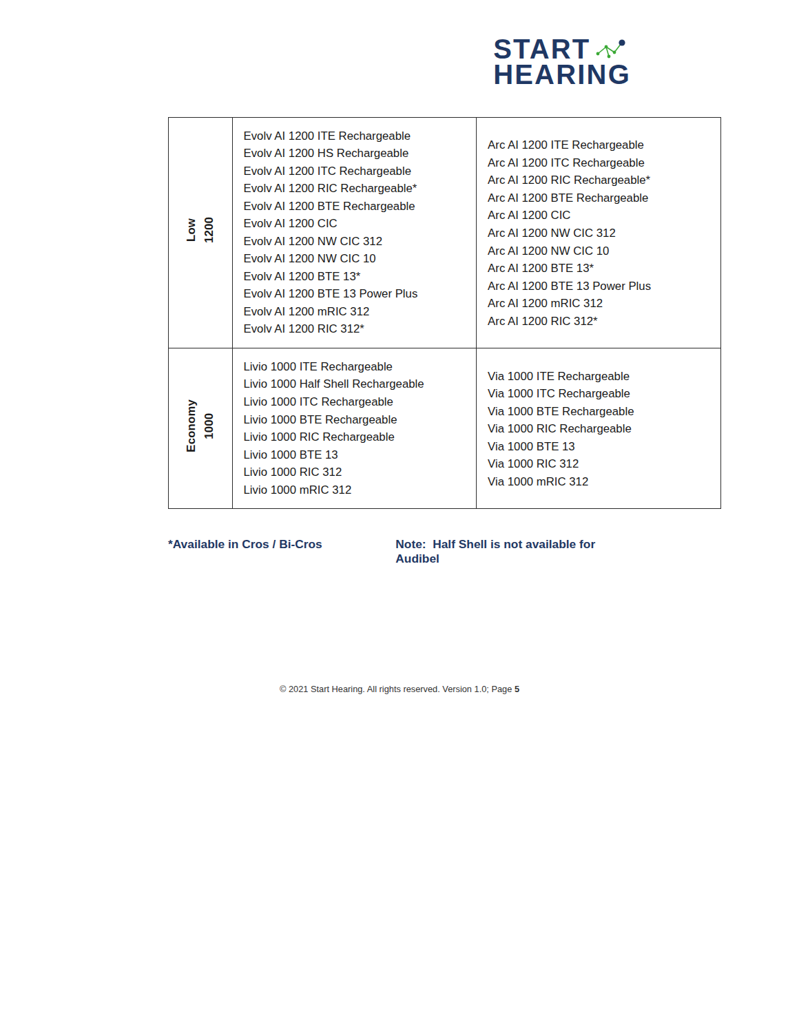START
HEARING
| Low 1200 | Evolv AI 1200 ITE Rechargeable Evolv AI 1200 HS Rechargeable Evolv AI 1200 ITC Rechargeable Evolv AI 1200 RIC Rechargeable* Evolv AI 1200 BTE Rechargeable Evolv AI 1200 CIC Evolv AI 1200 NW CIC 312 Evolv AI 1200 NW CIC 10 Evolv AI 1200 BTE 13* Evolv AI 1200 BTE 13 Power Plus Evolv AI 1200 mRIC 312 Evolv AI 1200 RIC 312* | Arc AI 1200 ITE Rechargeable Arc AI 1200 ITC Rechargeable Arc AI 1200 RIC Rechargeable* Arc AI 1200 BTE Rechargeable Arc AI 1200 CIC Arc AI 1200 NW CIC 312 Arc AI 1200 NW CIC 10 Arc AI 1200 BTE 13* Arc AI 1200 BTE 13 Power Plus Arc AI 1200 mRIC 312 Arc AI 1200 RIC 312* |
| Economy 1000 | Livio 1000 ITE Rechargeable Livio 1000 Half Shell Rechargeable Livio 1000 ITC Rechargeable Livio 1000 BTE Rechargeable Livio 1000 RIC Rechargeable Livio 1000 BTE 13 Livio 1000 RIC 312 Livio 1000 mRIC 312 | Via 1000 ITE Rechargeable Via 1000 ITC Rechargeable Via 1000 BTE Rechargeable Via 1000 RIC Rechargeable Via 1000 BTE 13 Via 1000 RIC 312 Via 1000 mRIC 312 |
*Available in Cros / Bi-Cros
Note: Half Shell is not available for Audibel
© 2021 Start Hearing. All rights reserved. Version 1.0; Page 5